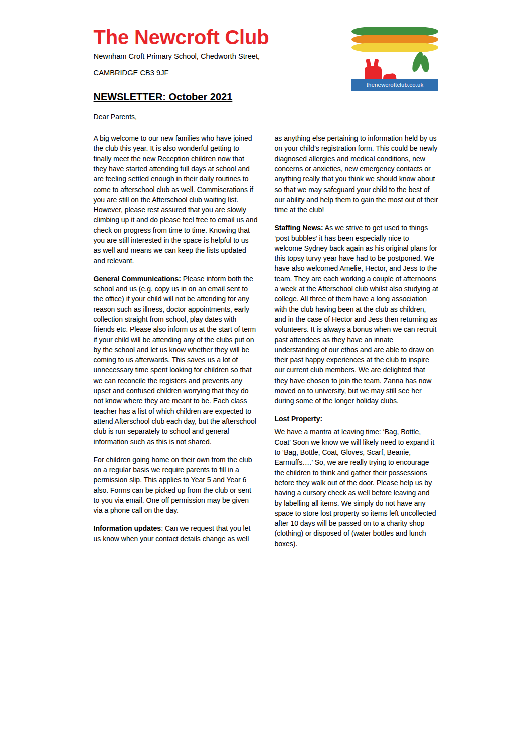The Newcroft Club
Newnham Croft Primary School, Chedworth Street, CAMBRIDGE CB3 9JF
NEWSLETTER: October 2021
Dear Parents,
thenewcroftclub.co.uk
A big welcome to our new families who have joined the club this year. It is also wonderful getting to finally meet the new Reception children now that they have started attending full days at school and are feeling settled enough in their daily routines to come to afterschool club as well. Commiserations if you are still on the Afterschool club waiting list. However, please rest assured that you are slowly climbing up it and do please feel free to email us and check on progress from time to time. Knowing that you are still interested in the space is helpful to us as well and means we can keep the lists updated and relevant.
General Communications: Please inform both the school and us (e.g. copy us in on an email sent to the office) if your child will not be attending for any reason such as illness, doctor appointments, early collection straight from school, play dates with friends etc. Please also inform us at the start of term if your child will be attending any of the clubs put on by the school and let us know whether they will be coming to us afterwards. This saves us a lot of unnecessary time spent looking for children so that we can reconcile the registers and prevents any upset and confused children worrying that they do not know where they are meant to be. Each class teacher has a list of which children are expected to attend Afterschool club each day, but the afterschool club is run separately to school and general information such as this is not shared.
For children going home on their own from the club on a regular basis we require parents to fill in a permission slip. This applies to Year 5 and Year 6 also. Forms can be picked up from the club or sent to you via email. One off permission may be given via a phone call on the day.
Information updates: Can we request that you let us know when your contact details change as well as anything else pertaining to information held by us on your child’s registration form. This could be newly diagnosed allergies and medical conditions, new concerns or anxieties, new emergency contacts or anything really that you think we should know about so that we may safeguard your child to the best of our ability and help them to gain the most out of their time at the club!
Staffing News: As we strive to get used to things ‘post bubbles’ it has been especially nice to welcome Sydney back again as his original plans for this topsy turvy year have had to be postponed. We have also welcomed Amelie, Hector, and Jess to the team. They are each working a couple of afternoons a week at the Afterschool club whilst also studying at college. All three of them have a long association with the club having been at the club as children, and in the case of Hector and Jess then returning as volunteers. It is always a bonus when we can recruit past attendees as they have an innate understanding of our ethos and are able to draw on their past happy experiences at the club to inspire our current club members. We are delighted that they have chosen to join the team. Zanna has now moved on to university, but we may still see her during some of the longer holiday clubs.
Lost Property:
We have a mantra at leaving time: ‘Bag, Bottle, Coat’ Soon we know we will likely need to expand it to ‘Bag, Bottle, Coat, Gloves, Scarf, Beanie, Earmuffs….’ So, we are really trying to encourage the children to think and gather their possessions before they walk out of the door. Please help us by having a cursory check as well before leaving and by labelling all items. We simply do not have any space to store lost property so items left uncollected after 10 days will be passed on to a charity shop (clothing) or disposed of (water bottles and lunch boxes).